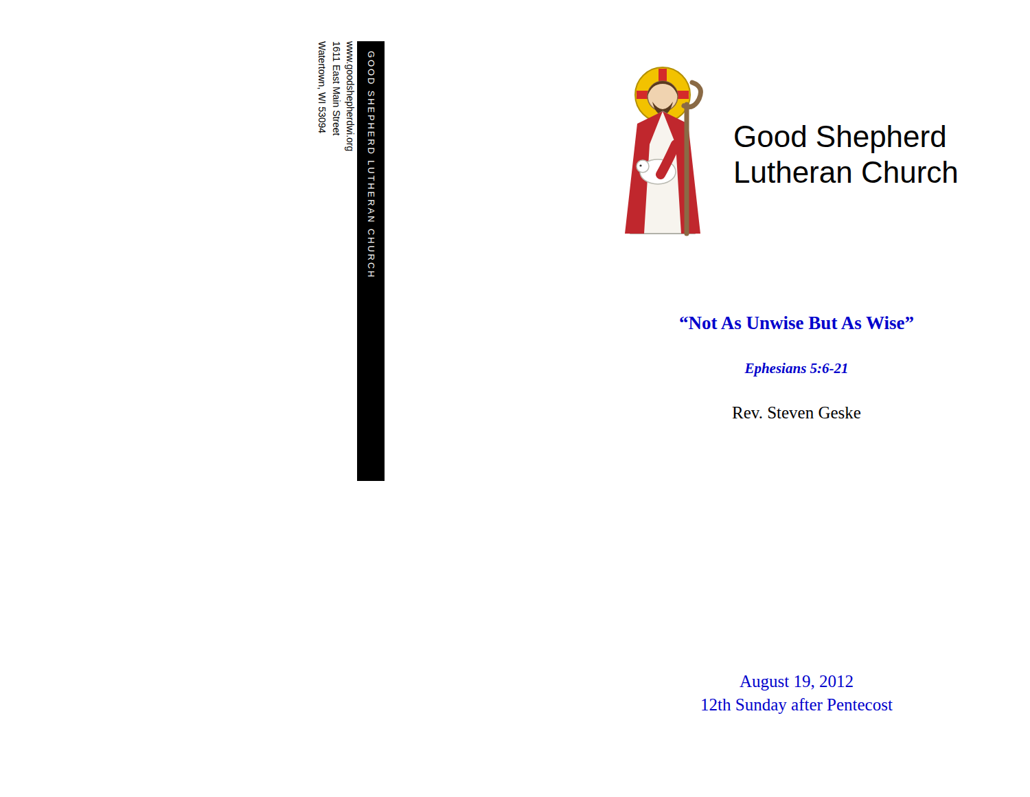GOOD SHEPHERD LUTHERAN CHURCH
www.goodshepherdwi.org
1611 East Main Street
Watertown, WI 53094
Good Shepherd
Lutheran Church
“Not As Unwise But As Wise”
Ephesians 5:6-21
Rev. Steven Geske
August 19, 2012
12th Sunday after Pentecost